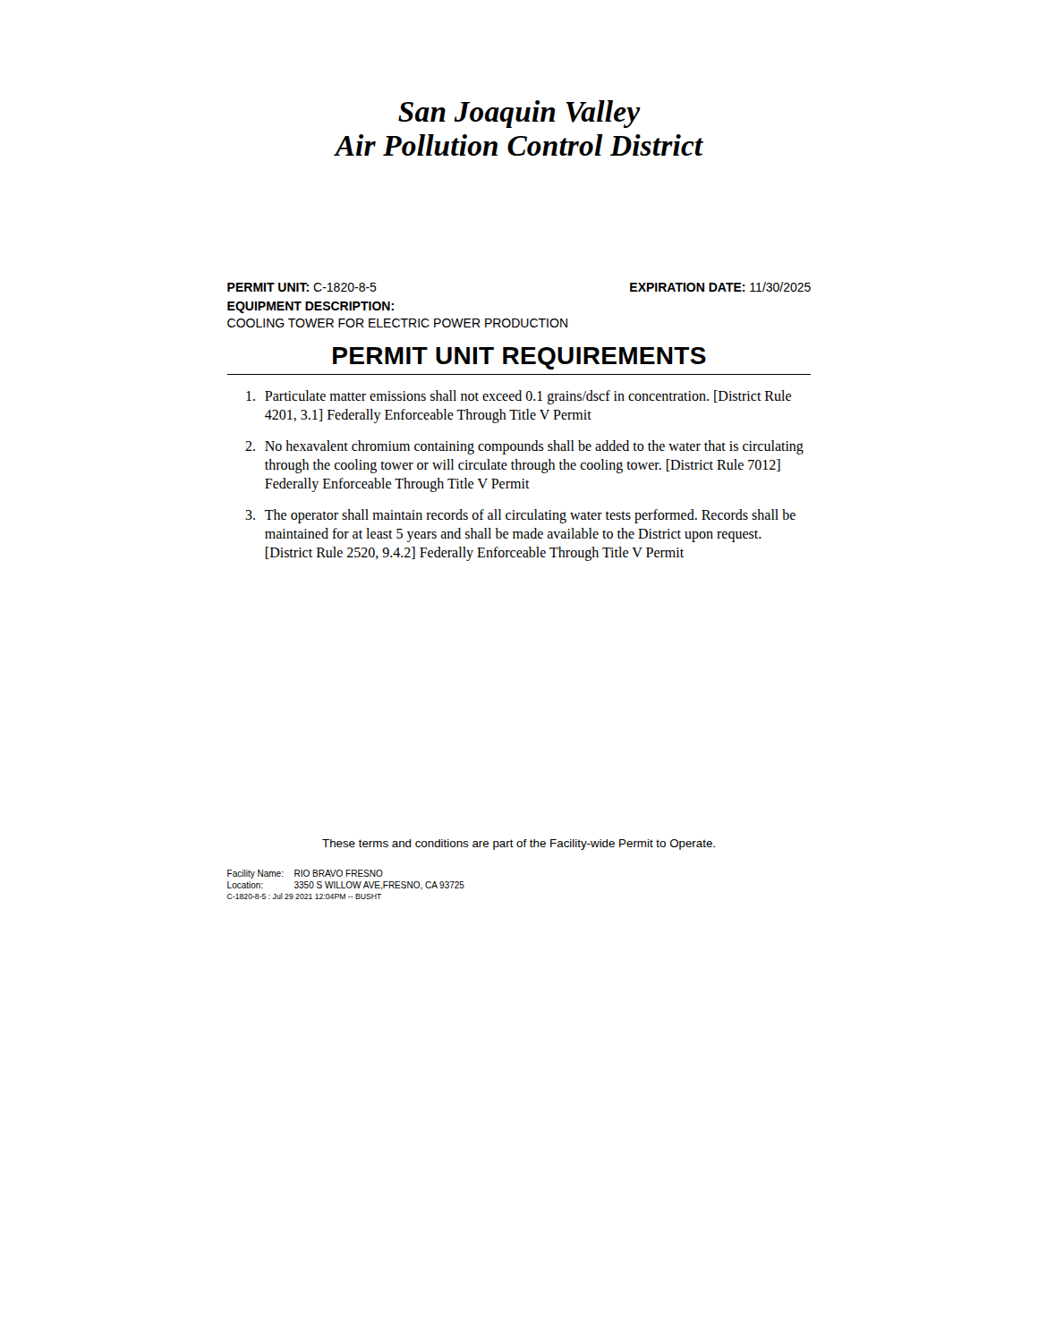San Joaquin Valley
Air Pollution Control District
PERMIT UNIT: C-1820-8-5
EXPIRATION DATE: 11/30/2025
EQUIPMENT DESCRIPTION:
COOLING TOWER FOR ELECTRIC POWER PRODUCTION
PERMIT UNIT REQUIREMENTS
Particulate matter emissions shall not exceed 0.1 grains/dscf in concentration. [District Rule 4201, 3.1] Federally Enforceable Through Title V Permit
No hexavalent chromium containing compounds shall be added to the water that is circulating through the cooling tower or will circulate through the cooling tower. [District Rule 7012] Federally Enforceable Through Title V Permit
The operator shall maintain records of all circulating water tests performed. Records shall be maintained for at least 5 years and shall be made available to the District upon request. [District Rule 2520, 9.4.2] Federally Enforceable Through Title V Permit
These terms and conditions are part of the Facility-wide Permit to Operate.
Facility Name: RIO BRAVO FRESNO
Location: 3350 S WILLOW AVE,FRESNO, CA 93725
C-1820-8-5 : Jul 29 2021 12:04PM -- BUSHT